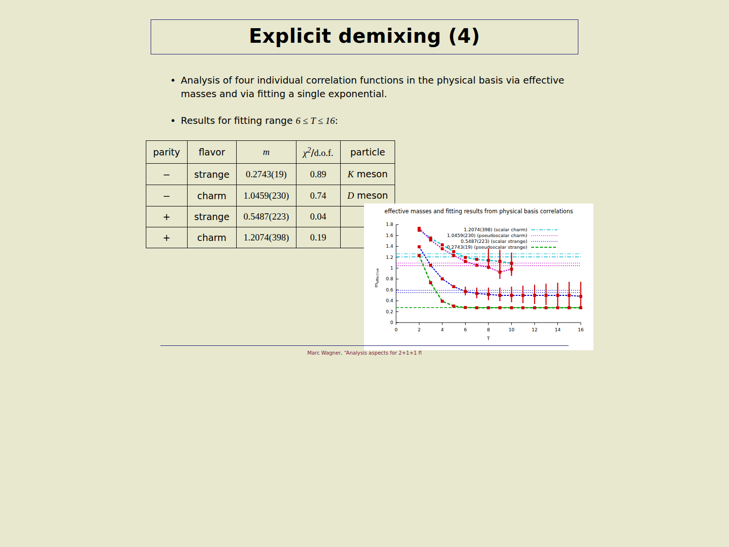Explicit demixing (4)
Analysis of four individual correlation functions in the physical basis via effective masses and via fitting a single exponential.
Results for fitting range 6 ≤ T ≤ 16:
| parity | flavor | m | χ 2 / d.o.f. | particle |
| --- | --- | --- | --- | --- |
| − | strange | 0.2743(19) | 0.89 | K meson |
| − | charm | 1.0459(230) | 0.74 | D meson |
| + | strange | 0.5487(223) | 0.04 | |
| + | charm | 1.2074(398) | 0.19 | |
effective masses and fitting results from physical basis correlations
0 0.2 0.4 0.6 0.8 1 1.2 1.4 1.6 1.8 0 2 4 6 8 10 12 14 16 T meffective 1.2074(398) (scalar charm) 1.0459(230) (pseudoscalar charm) 0.5487(223) (scalar strange) 0.2743(19) (pseudoscalar strange)
Marc Wagner, “Analysis aspects for 2+1+1 fl